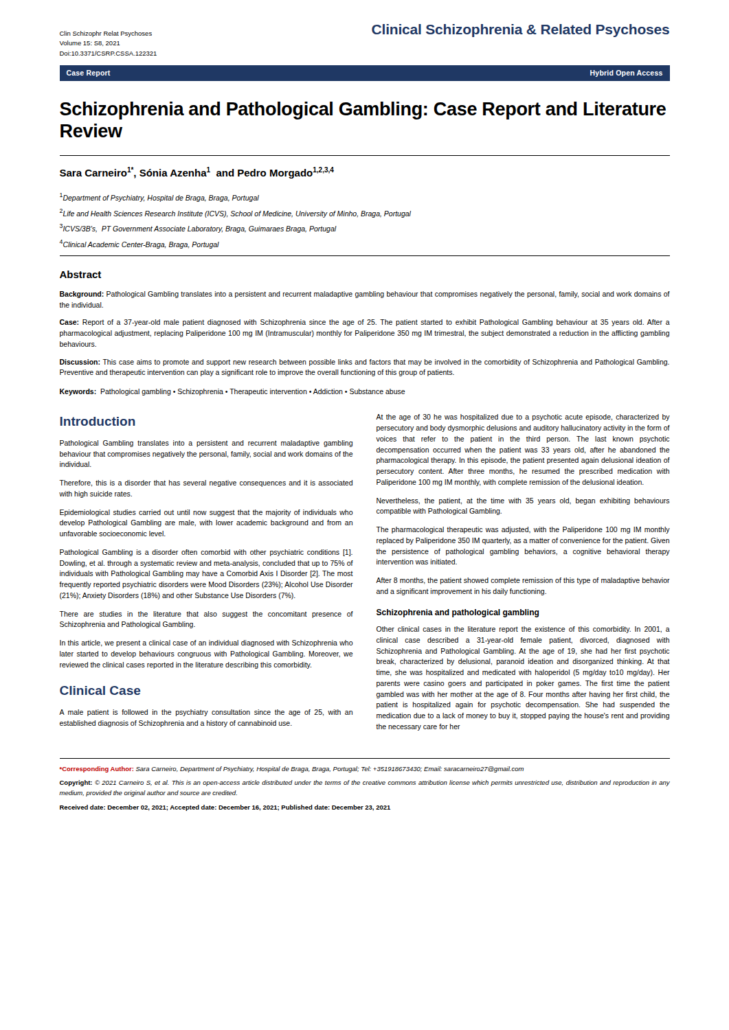Clin Schizophr Relat Psychoses
Volume 15: S8, 2021
Doi:10.3371/CSRP.CSSA.122321
Clinical Schizophrenia & Related Psychoses
Case Report
Hybrid Open Access
Schizophrenia and Pathological Gambling: Case Report and Literature Review
Sara Carneiro1*, Sónia Azenha1 and Pedro Morgado1,2,3,4
1Department of Psychiatry, Hospital de Braga, Braga, Portugal
2Life and Health Sciences Research Institute (ICVS), School of Medicine, University of Minho, Braga, Portugal
3ICVS/3B's, PT Government Associate Laboratory, Braga, Guimaraes Braga, Portugal
4Clinical Academic Center-Braga, Braga, Portugal
Abstract
Background: Pathological Gambling translates into a persistent and recurrent maladaptive gambling behaviour that compromises negatively the personal, family, social and work domains of the individual.
Case: Report of a 37-year-old male patient diagnosed with Schizophrenia since the age of 25. The patient started to exhibit Pathological Gambling behaviour at 35 years old. After a pharmacological adjustment, replacing Paliperidone 100 mg IM (Intramuscular) monthly for Paliperidone 350 mg IM trimestral, the subject demonstrated a reduction in the afflicting gambling behaviours.
Discussion: This case aims to promote and support new research between possible links and factors that may be involved in the comorbidity of Schizophrenia and Pathological Gambling. Preventive and therapeutic intervention can play a significant role to improve the overall functioning of this group of patients.
Keywords: Pathological gambling • Schizophrenia • Therapeutic intervention • Addiction • Substance abuse
Introduction
Pathological Gambling translates into a persistent and recurrent maladaptive gambling behaviour that compromises negatively the personal, family, social and work domains of the individual.
Therefore, this is a disorder that has several negative consequences and it is associated with high suicide rates.
Epidemiological studies carried out until now suggest that the majority of individuals who develop Pathological Gambling are male, with lower academic background and from an unfavorable socioeconomic level.
Pathological Gambling is a disorder often comorbid with other psychiatric conditions [1]. Dowling, et al. through a systematic review and meta-analysis, concluded that up to 75% of individuals with Pathological Gambling may have a Comorbid Axis I Disorder [2]. The most frequently reported psychiatric disorders were Mood Disorders (23%); Alcohol Use Disorder (21%); Anxiety Disorders (18%) and other Substance Use Disorders (7%).
There are studies in the literature that also suggest the concomitant presence of Schizophrenia and Pathological Gambling.
In this article, we present a clinical case of an individual diagnosed with Schizophrenia who later started to develop behaviours congruous with Pathological Gambling. Moreover, we reviewed the clinical cases reported in the literature describing this comorbidity.
Clinical Case
A male patient is followed in the psychiatry consultation since the age of 25, with an established diagnosis of Schizophrenia and a history of cannabinoid use.
At the age of 30 he was hospitalized due to a psychotic acute episode, characterized by persecutory and body dysmorphic delusions and auditory hallucinatory activity in the form of voices that refer to the patient in the third person. The last known psychotic decompensation occurred when the patient was 33 years old, after he abandoned the pharmacological therapy. In this episode, the patient presented again delusional ideation of persecutory content. After three months, he resumed the prescribed medication with Paliperidone 100 mg IM monthly, with complete remission of the delusional ideation.
Nevertheless, the patient, at the time with 35 years old, began exhibiting behaviours compatible with Pathological Gambling.
The pharmacological therapeutic was adjusted, with the Paliperidone 100 mg IM monthly replaced by Paliperidone 350 IM quarterly, as a matter of convenience for the patient. Given the persistence of pathological gambling behaviors, a cognitive behavioral therapy intervention was initiated.
After 8 months, the patient showed complete remission of this type of maladaptive behavior and a significant improvement in his daily functioning.
Schizophrenia and pathological gambling
Other clinical cases in the literature report the existence of this comorbidity. In 2001, a clinical case described a 31-year-old female patient, divorced, diagnosed with Schizophrenia and Pathological Gambling. At the age of 19, she had her first psychotic break, characterized by delusional, paranoid ideation and disorganized thinking. At that time, she was hospitalized and medicated with haloperidol (5 mg/day to10 mg/day). Her parents were casino goers and participated in poker games. The first time the patient gambled was with her mother at the age of 8. Four months after having her first child, the patient is hospitalized again for psychotic decompensation. She had suspended the medication due to a lack of money to buy it, stopped paying the house's rent and providing the necessary care for her
*Corresponding Author: Sara Carneiro, Department of Psychiatry, Hospital de Braga, Braga, Portugal; Tel: +351918673430; Email: saracarneiro27@gmail.com
Copyright: © 2021 Carneiro S, et al. This is an open-access article distributed under the terms of the creative commons attribution license which permits unrestricted use, distribution and reproduction in any medium, provided the original author and source are credited.
Received date: December 02, 2021; Accepted date: December 16, 2021; Published date: December 23, 2021